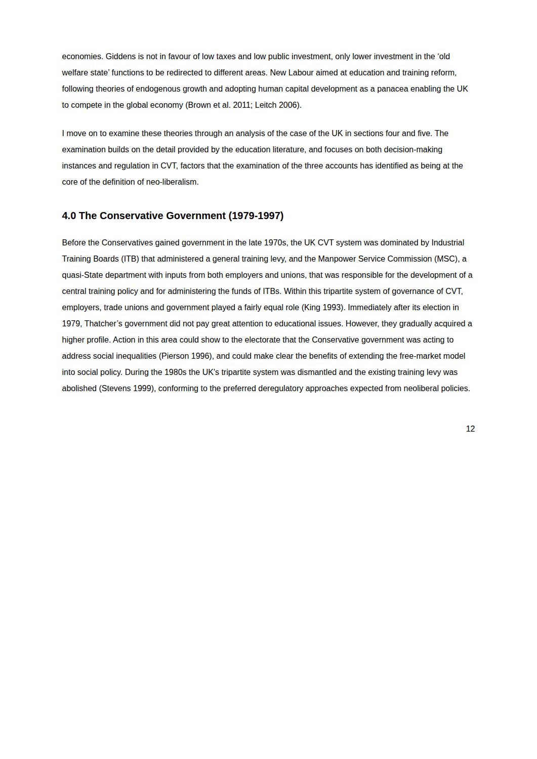economies. Giddens is not in favour of low taxes and low public investment, only lower investment in the ‘old welfare state’ functions to be redirected to different areas. New Labour aimed at education and training reform, following theories of endogenous growth and adopting human capital development as a panacea enabling the UK to compete in the global economy (Brown et al. 2011; Leitch 2006).
I move on to examine these theories through an analysis of the case of the UK in sections four and five. The examination builds on the detail provided by the education literature, and focuses on both decision-making instances and regulation in CVT, factors that the examination of the three accounts has identified as being at the core of the definition of neo-liberalism.
4.0 The Conservative Government (1979-1997)
Before the Conservatives gained government in the late 1970s, the UK CVT system was dominated by Industrial Training Boards (ITB) that administered a general training levy, and the Manpower Service Commission (MSC), a quasi-State department with inputs from both employers and unions, that was responsible for the development of a central training policy and for administering the funds of ITBs. Within this tripartite system of governance of CVT, employers, trade unions and government played a fairly equal role (King 1993). Immediately after its election in 1979, Thatcher’s government did not pay great attention to educational issues. However, they gradually acquired a higher profile. Action in this area could show to the electorate that the Conservative government was acting to address social inequalities (Pierson 1996), and could make clear the benefits of extending the free-market model into social policy. During the 1980s the UK's tripartite system was dismantled and the existing training levy was abolished (Stevens 1999), conforming to the preferred deregulatory approaches expected from neoliberal policies.
12